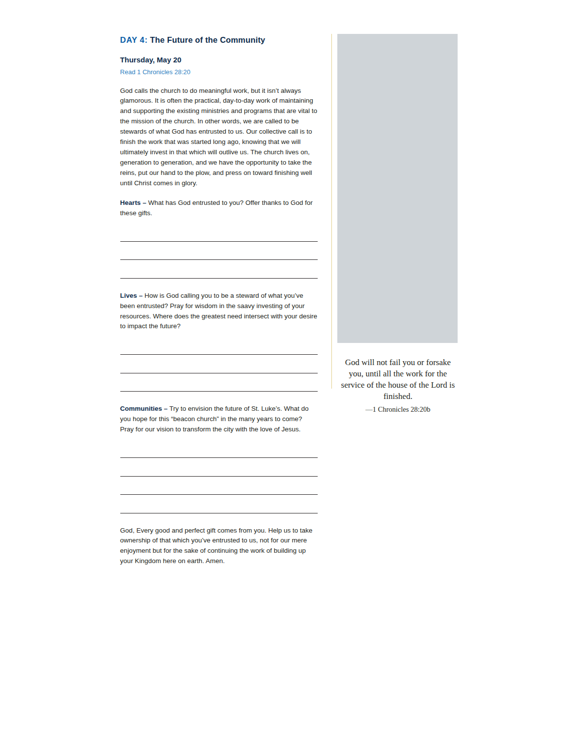DAY 4: The Future of the Community
Thursday, May 20
Read 1 Chronicles 28:20
God calls the church to do meaningful work, but it isn’t always glamorous. It is often the practical, day-to-day work of maintaining and supporting the existing ministries and programs that are vital to the mission of the church. In other words, we are called to be stewards of what God has entrusted to us. Our collective call is to finish the work that was started long ago, knowing that we will ultimately invest in that which will outlive us. The church lives on, generation to generation, and we have the opportunity to take the reins, put our hand to the plow, and press on toward finishing well until Christ comes in glory.
Hearts – What has God entrusted to you? Offer thanks to God for these gifts.
Lives – How is God calling you to be a steward of what you’ve been entrusted? Pray for wisdom in the saavy investing of your resources. Where does the greatest need intersect with your desire to impact the future?
Communities – Try to envision the future of St. Luke’s. What do you hope for this “beacon church” in the many years to come? Pray for our vision to transform the city with the love of Jesus.
God, Every good and perfect gift comes from you. Help us to take ownership of that which you’ve entrusted to us, not for our mere enjoyment but for the sake of continuing the work of building up your Kingdom here on earth. Amen.
God will not fail you or forsake you, until all the work for the service of the house of the Lord is finished. —1 Chronicles 28:20b